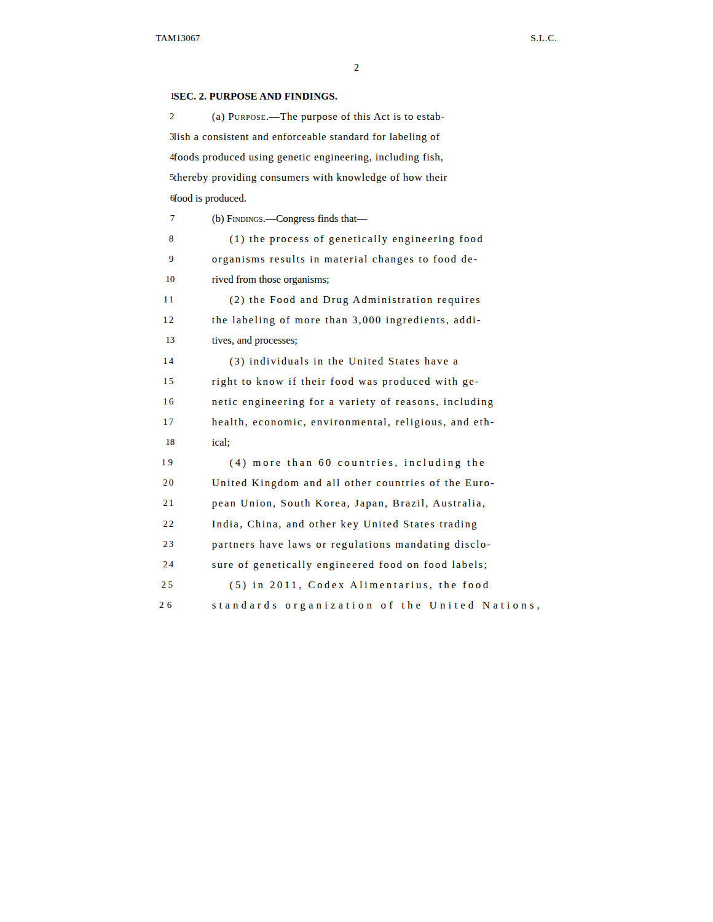TAM13067
S.L.C.
2
SEC. 2. PURPOSE AND FINDINGS.
(a) Purpose.—The purpose of this Act is to estab-
lish a consistent and enforceable standard for labeling of
foods produced using genetic engineering, including fish,
thereby providing consumers with knowledge of how their
food is produced.
(b) Findings.—Congress finds that—
(1) the process of genetically engineering food
organisms results in material changes to food de-
rived from those organisms;
(2) the Food and Drug Administration requires
the labeling of more than 3,000 ingredients, addi-
tives, and processes;
(3) individuals in the United States have a
right to know if their food was produced with ge-
netic engineering for a variety of reasons, including
health, economic, environmental, religious, and eth-
ical;
(4) more than 60 countries, including the
United Kingdom and all other countries of the Euro-
pean Union, South Korea, Japan, Brazil, Australia,
India, China, and other key United States trading
partners have laws or regulations mandating disclo-
sure of genetically engineered food on food labels;
(5) in 2011, Codex Alimentarius, the food
standards organization of the United Nations,